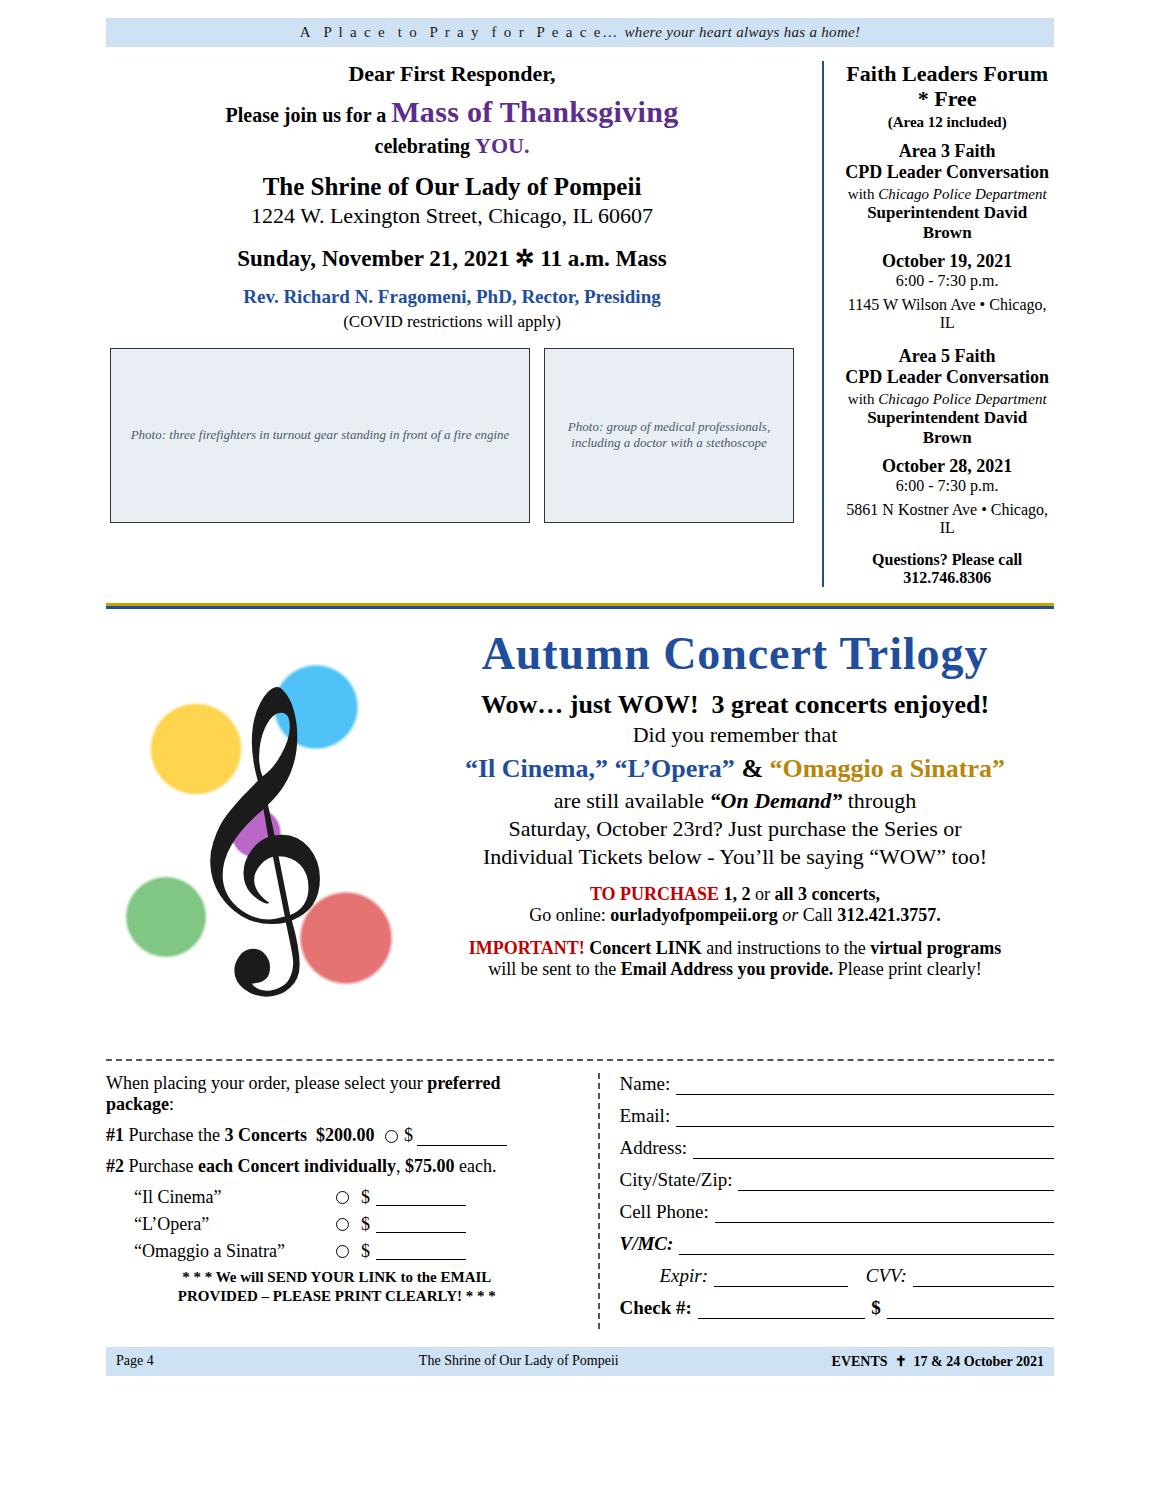A P l a c e t o P r a y f o r P e a c e… where your heart always has a home!
Dear First Responder,
Please join us for a Mass of Thanksgiving
celebrating YOU.
The Shrine of Our Lady of Pompeii
1224 W. Lexington Street, Chicago, IL 60607
Sunday, November 21, 2021 ✲ 11 a.m. Mass
Rev. Richard N. Fragomeni, PhD, Rector, Presiding
(COVID restrictions will apply)
Photo: three firefighters in turnout gear standing in front of a fire engine
Photo: group of medical professionals, including a doctor with a stethoscope
Faith Leaders Forum * Free
(Area 12 included)
Area 3 Faith
CPD Leader Conversation
with Chicago Police Department
Superintendent David Brown
October 19, 2021
6:00 - 7:30 p.m.
1145 W Wilson Ave • Chicago, IL
Area 5 Faith
CPD Leader Conversation
with Chicago Police Department
Superintendent David Brown
October 28, 2021
6:00 - 7:30 p.m.
5861 N Kostner Ave • Chicago, IL
Questions? Please call 312.746.8306
𝄞
Autumn Concert Trilogy
Wow… just WOW! 3 great concerts enjoyed!
Did you remember that
“Il Cinema,” “L’Opera” & “Omaggio a Sinatra”
are still available “On Demand” through
Saturday, October 23rd? Just purchase the Series or
Individual Tickets below - You’ll be saying “WOW” too!
TO PURCHASE 1, 2 or all 3 concerts,
Go online: ourladyofpompeii.org or Call 312.421.3757.
IMPORTANT! Concert LINK and instructions to the virtual programs
will be sent to the Email Address you provide. Please print clearly!
When placing your order, please select your preferred package:
#1 Purchase the 3 Concerts $200.00 $
#2 Purchase each Concert individually, $75.00 each.
“Il Cinema” $
“L’Opera” $
“Omaggio a Sinatra” $
* * * We will SEND YOUR LINK to the EMAIL
PROVIDED – PLEASE PRINT CLEARLY! * * *
Name:
Email:
Address:
City/State/Zip:
Cell Phone:
V/MC:
Expir:
CVV:
Check #: $
Page 4
The Shrine of Our Lady of Pompeii
EVENTS ✝ 17 & 24 October 2021